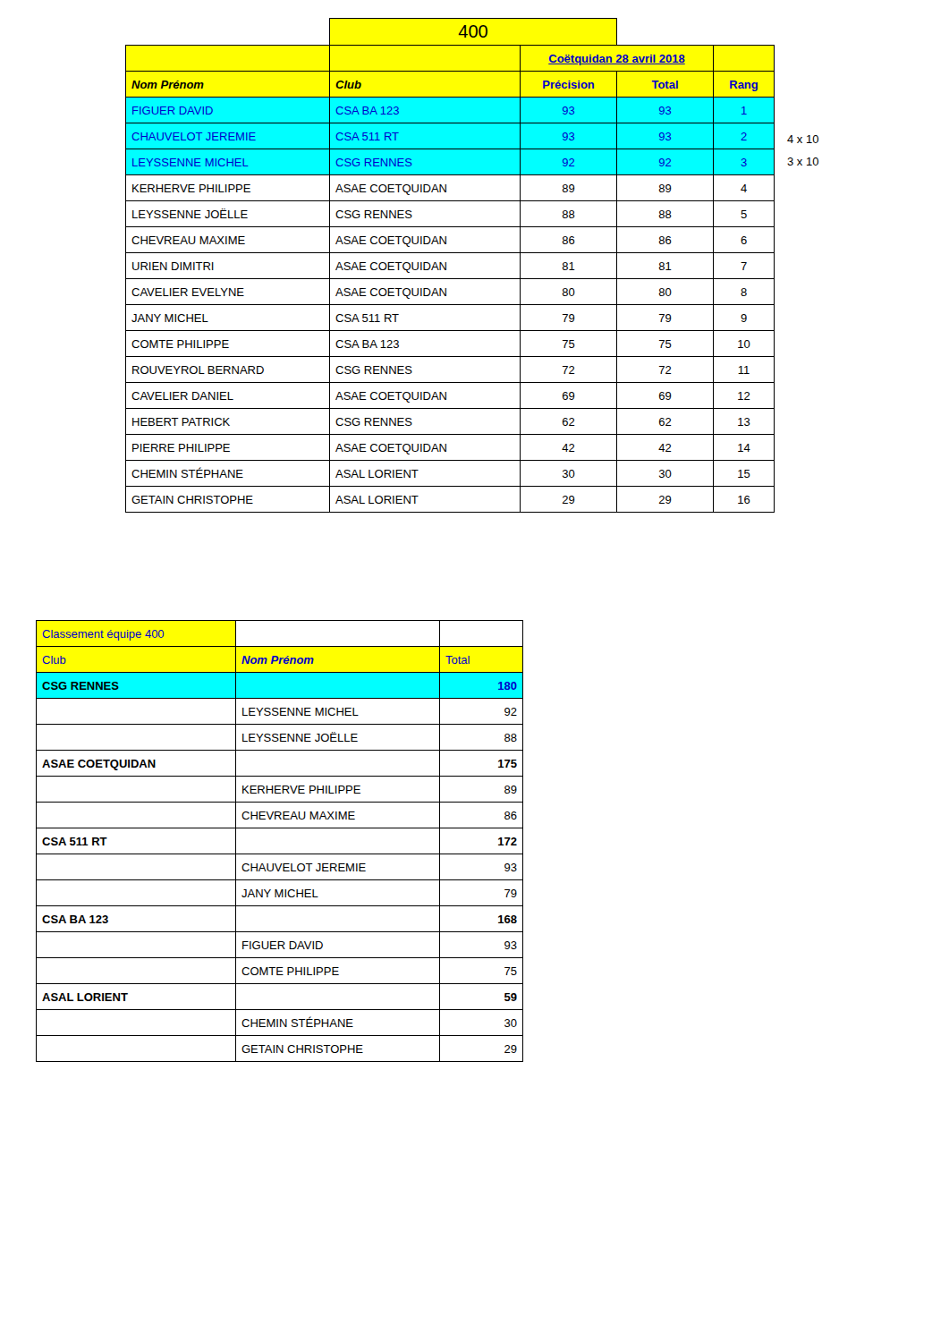| | 400 | | |
| | | Coëtquidan 28 avril 2018 | |
| Nom Prénom | Club | Précision | Total | Rang |
| FIGUER DAVID | CSA BA 123 | 93 | 93 | 1 |
| CHAUVELOT JEREMIE | CSA 511 RT | 93 | 93 | 2 |
| LEYSSENNE MICHEL | CSG RENNES | 92 | 92 | 3 |
| KERHERVE PHILIPPE | ASAE COETQUIDAN | 89 | 89 | 4 |
| LEYSSENNE JOËLLE | CSG RENNES | 88 | 88 | 5 |
| CHEVREAU MAXIME | ASAE COETQUIDAN | 86 | 86 | 6 |
| URIEN DIMITRI | ASAE COETQUIDAN | 81 | 81 | 7 |
| CAVELIER EVELYNE | ASAE COETQUIDAN | 80 | 80 | 8 |
| JANY MICHEL | CSA 511 RT | 79 | 79 | 9 |
| COMTE PHILIPPE | CSA BA 123 | 75 | 75 | 10 |
| ROUVEYROL BERNARD | CSG RENNES | 72 | 72 | 11 |
| CAVELIER DANIEL | ASAE COETQUIDAN | 69 | 69 | 12 |
| HEBERT PATRICK | CSG RENNES | 62 | 62 | 13 |
| PIERRE PHILIPPE | ASAE COETQUIDAN | 42 | 42 | 14 |
| CHEMIN STÉPHANE | ASAL LORIENT | 30 | 30 | 15 |
| GETAIN CHRISTOPHE | ASAL LORIENT | 29 | 29 | 16 |
4 x 10
3 x 10
| Classement équipe 400 | | |
| Club | Nom Prénom | Total |
| CSG RENNES | | 180 |
| | LEYSSENNE MICHEL | 92 |
| | LEYSSENNE JOËLLE | 88 |
| ASAE COETQUIDAN | | 175 |
| | KERHERVE PHILIPPE | 89 |
| | CHEVREAU MAXIME | 86 |
| CSA 511 RT | | 172 |
| | CHAUVELOT JEREMIE | 93 |
| | JANY MICHEL | 79 |
| CSA BA 123 | | 168 |
| | FIGUER DAVID | 93 |
| | COMTE PHILIPPE | 75 |
| ASAL LORIENT | | 59 |
| | CHEMIN STÉPHANE | 30 |
| | GETAIN CHRISTOPHE | 29 |